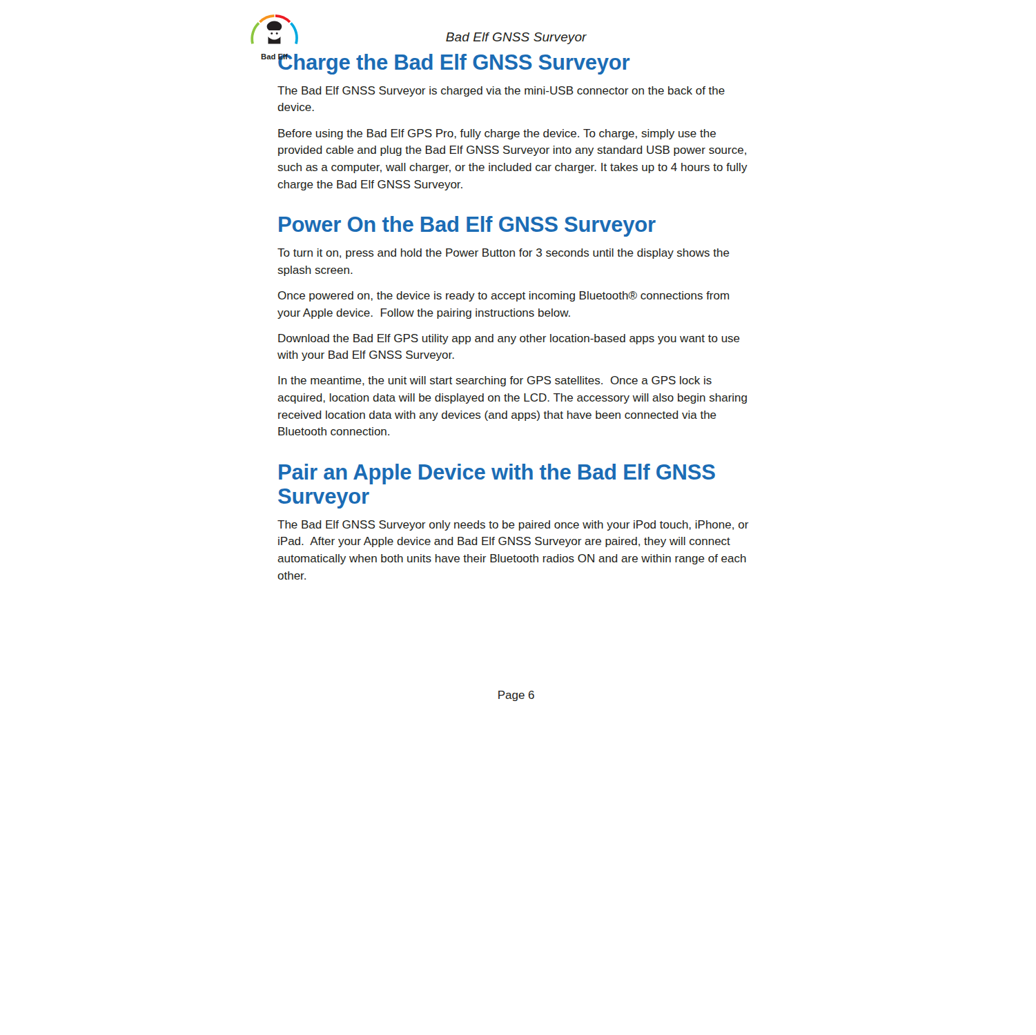Bad Elf
Bad Elf GNSS Surveyor
Charge the Bad Elf GNSS Surveyor
The Bad Elf GNSS Surveyor is charged via the mini-USB connector on the back of the device.
Before using the Bad Elf GPS Pro, fully charge the device. To charge, simply use the provided cable and plug the Bad Elf GNSS Surveyor into any standard USB power source, such as a computer, wall charger, or the included car charger. It takes up to 4 hours to fully charge the Bad Elf GNSS Surveyor.
Power On the Bad Elf GNSS Surveyor
To turn it on, press and hold the Power Button for 3 seconds until the display shows the splash screen.
Once powered on, the device is ready to accept incoming Bluetooth® connections from your Apple device. Follow the pairing instructions below.
Download the Bad Elf GPS utility app and any other location-based apps you want to use with your Bad Elf GNSS Surveyor.
In the meantime, the unit will start searching for GPS satellites. Once a GPS lock is acquired, location data will be displayed on the LCD. The accessory will also begin sharing received location data with any devices (and apps) that have been connected via the Bluetooth connection.
Pair an Apple Device with the Bad Elf GNSS Surveyor
The Bad Elf GNSS Surveyor only needs to be paired once with your iPod touch, iPhone, or iPad. After your Apple device and Bad Elf GNSS Surveyor are paired, they will connect automatically when both units have their Bluetooth radios ON and are within range of each other.
Page 6